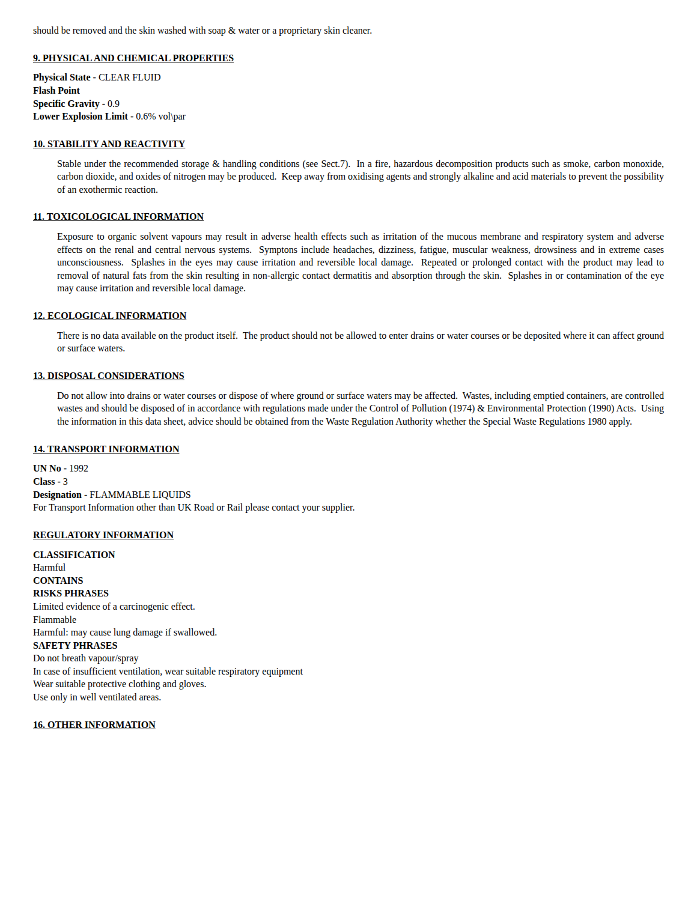should be removed and the skin washed with soap & water or a proprietary skin cleaner.
9. PHYSICAL AND CHEMICAL PROPERTIES
Physical State - CLEAR FLUID
Flash Point
Specific Gravity - 0.9
Lower Explosion Limit - 0.6% vol\par
10. STABILITY AND REACTIVITY
Stable under the recommended storage & handling conditions (see Sect.7). In a fire, hazardous decomposition products such as smoke, carbon monoxide, carbon dioxide, and oxides of nitrogen may be produced. Keep away from oxidising agents and strongly alkaline and acid materials to prevent the possibility of an exothermic reaction.
11. TOXICOLOGICAL INFORMATION
Exposure to organic solvent vapours may result in adverse health effects such as irritation of the mucous membrane and respiratory system and adverse effects on the renal and central nervous systems. Symptons include headaches, dizziness, fatigue, muscular weakness, drowsiness and in extreme cases unconsciousness. Splashes in the eyes may cause irritation and reversible local damage. Repeated or prolonged contact with the product may lead to removal of natural fats from the skin resulting in non-allergic contact dermatitis and absorption through the skin. Splashes in or contamination of the eye may cause irritation and reversible local damage.
12. ECOLOGICAL INFORMATION
There is no data available on the product itself. The product should not be allowed to enter drains or water courses or be deposited where it can affect ground or surface waters.
13. DISPOSAL CONSIDERATIONS
Do not allow into drains or water courses or dispose of where ground or surface waters may be affected. Wastes, including emptied containers, are controlled wastes and should be disposed of in accordance with regulations made under the Control of Pollution (1974) & Environmental Protection (1990) Acts. Using the information in this data sheet, advice should be obtained from the Waste Regulation Authority whether the Special Waste Regulations 1980 apply.
14. TRANSPORT INFORMATION
UN No - 1992
Class - 3
Designation - FLAMMABLE LIQUIDS
For Transport Information other than UK Road or Rail please contact your supplier.
REGULATORY INFORMATION
CLASSIFICATION
Harmful
CONTAINS
RISKS PHRASES
Limited evidence of a carcinogenic effect.
Flammable
Harmful: may cause lung damage if swallowed.
SAFETY PHRASES
Do not breath vapour/spray
In case of insufficient ventilation, wear suitable respiratory equipment
Wear suitable protective clothing and gloves.
Use only in well ventilated areas.
16. OTHER INFORMATION